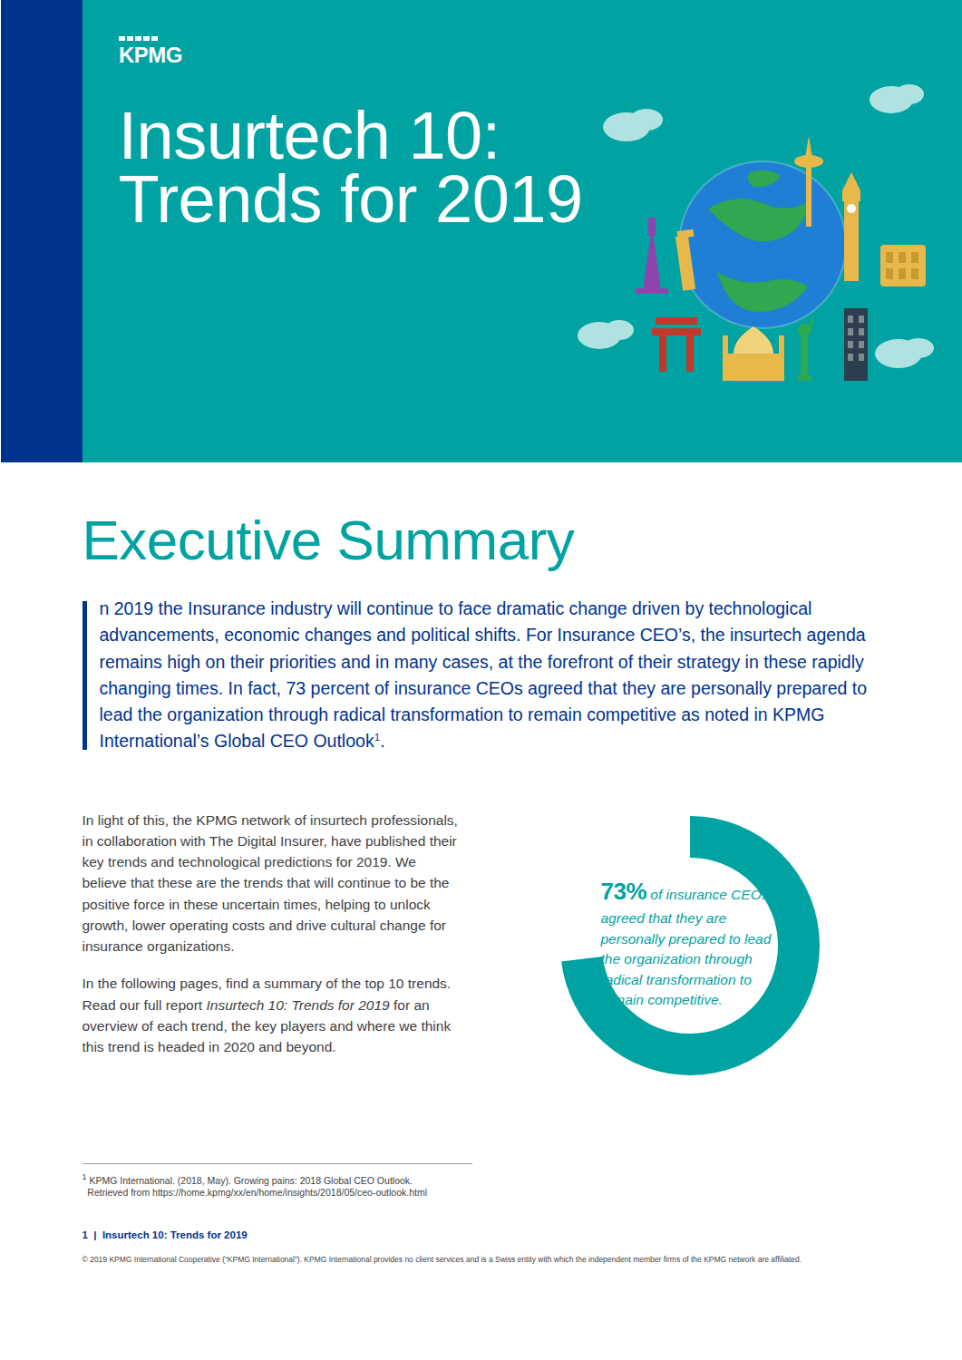KPMG
Insurtech 10:Trends for 2019
Executive Summary
n 2019 the Insurance industry will continue to face dramatic change driven by technological advancements, economic changes and political shifts. For Insurance CEO’s, the insurtech agenda remains high on their priorities and in many cases, at the forefront of their strategy in these rapidly changing times. In fact, 73 percent of insurance CEOs agreed that they are personally prepared to lead the organization through radical transformation to remain competitive as noted in KPMG International’s Global CEO Outlook1.
In light of this, the KPMG network of insurtech professionals, in collaboration with The Digital Insurer, have published their key trends and technological predictions for 2019. We believe that these are the trends that will continue to be the positive force in these uncertain times, helping to unlock growth, lower operating costs and drive cultural change for insurance organizations.
In the following pages, find a summary of the top 10 trends. Read our full report Insurtech 10: Trends for 2019 for an overview of each trend, the key players and where we think this trend is headed in 2020 and beyond.
73% of insurance CEOs agreed that they are personally prepared to lead the organization through radical transformation to remain competitive.
1 KPMG International. (2018, May). Growing pains: 2018 Global CEO Outlook.
Retrieved from https://home.kpmg/xx/en/home/insights/2018/05/ceo-outlook.html
1 | Insurtech 10: Trends for 2019
© 2019 KPMG International Cooperative (“KPMG International”). KPMG International provides no client services and is a Swiss entity with which the independent member firms of the KPMG network are affiliated.